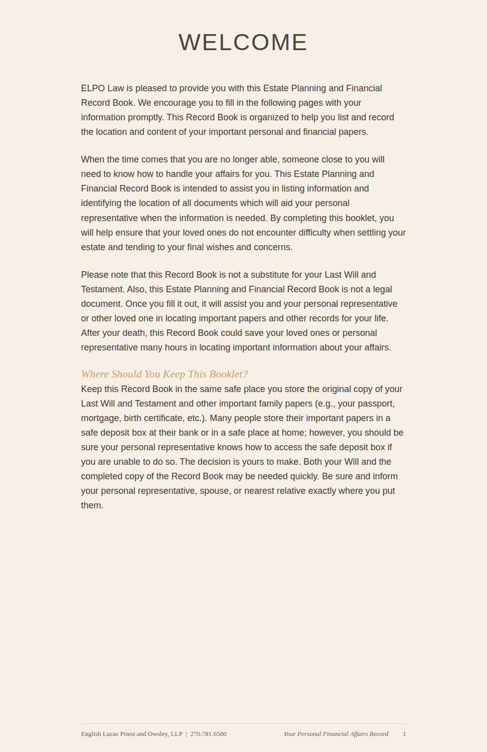WELCOME
ELPO Law is pleased to provide you with this Estate Planning and Financial Record Book. We encourage you to fill in the following pages with your information promptly. This Record Book is organized to help you list and record the location and content of your important personal and financial papers.
When the time comes that you are no longer able, someone close to you will need to know how to handle your affairs for you. This Estate Planning and Financial Record Book is intended to assist you in listing information and identifying the location of all documents which will aid your personal representative when the information is needed. By completing this booklet, you will help ensure that your loved ones do not encounter difficulty when settling your estate and tending to your final wishes and concerns.
Please note that this Record Book is not a substitute for your Last Will and Testament. Also, this Estate Planning and Financial Record Book is not a legal document. Once you fill it out, it will assist you and your personal representative or other loved one in locating important papers and other records for your life. After your death, this Record Book could save your loved ones or personal representative many hours in locating important information about your affairs.
Where Should You Keep This Booklet?
Keep this Record Book in the same safe place you store the original copy of your Last Will and Testament and other important family papers (e.g., your passport, mortgage, birth certificate, etc.). Many people store their important papers in a safe deposit box at their bank or in a safe place at home; however, you should be sure your personal representative knows how to access the safe deposit box if you are unable to do so. The decision is yours to make. Both your Will and the completed copy of the Record Book may be needed quickly. Be sure and inform your personal representative, spouse, or nearest relative exactly where you put them.
English Lucas Priest and Owsley, LLP | 270.781.6500 Your Personal Financial Affairs Record 1